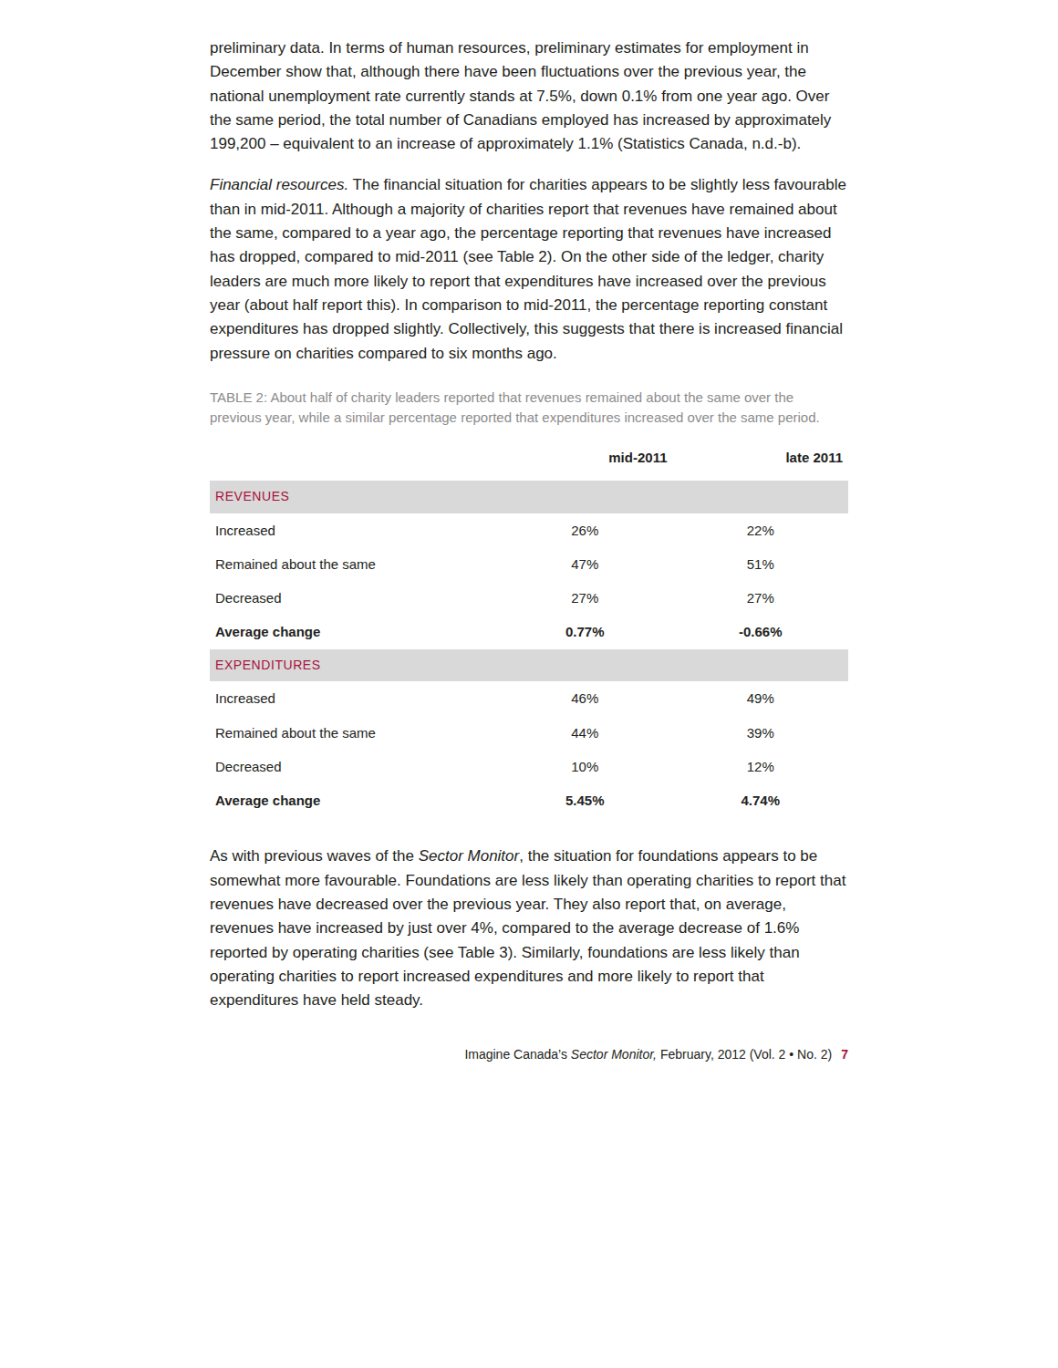preliminary data. In terms of human resources, preliminary estimates for employment in December show that, although there have been fluctuations over the previous year, the national unemployment rate currently stands at 7.5%, down 0.1% from one year ago. Over the same period, the total number of Canadians employed has increased by approximately 199,200 – equivalent to an increase of approximately 1.1% (Statistics Canada, n.d.-b).
Financial resources. The financial situation for charities appears to be slightly less favourable than in mid-2011. Although a majority of charities report that revenues have remained about the same, compared to a year ago, the percentage reporting that revenues have increased has dropped, compared to mid-2011 (see Table 2). On the other side of the ledger, charity leaders are much more likely to report that expenditures have increased over the previous year (about half report this). In comparison to mid-2011, the percentage reporting constant expenditures has dropped slightly. Collectively, this suggests that there is increased financial pressure on charities compared to six months ago.
TABLE 2: About half of charity leaders reported that revenues remained about the same over the previous year, while a similar percentage reported that expenditures increased over the same period.
| | mid-2011 | late 2011 |
| --- | --- | --- |
| REVENUES |
| Increased | 26% | 22% |
| Remained about the same | 47% | 51% |
| Decreased | 27% | 27% |
| Average change | 0.77% | -0.66% |
| EXPENDITURES |
| Increased | 46% | 49% |
| Remained about the same | 44% | 39% |
| Decreased | 10% | 12% |
| Average change | 5.45% | 4.74% |
As with previous waves of the Sector Monitor, the situation for foundations appears to be somewhat more favourable. Foundations are less likely than operating charities to report that revenues have decreased over the previous year. They also report that, on average, revenues have increased by just over 4%, compared to the average decrease of 1.6% reported by operating charities (see Table 3). Similarly, foundations are less likely than operating charities to report increased expenditures and more likely to report that expenditures have held steady.
Imagine Canada’s Sector Monitor, February, 2012 (Vol. 2 • No. 2)7